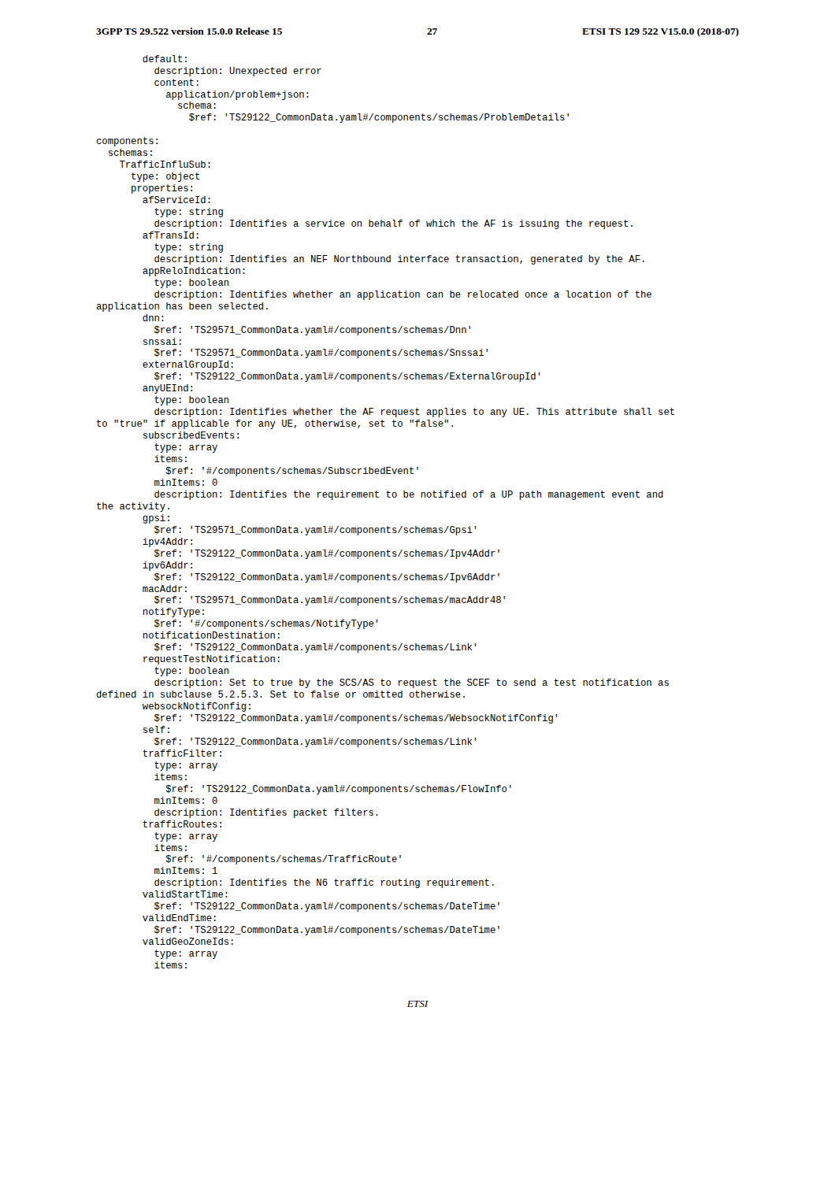3GPP TS 29.522 version 15.0.0 Release 15 27 ETSI TS 129 522 V15.0.0 (2018-07)
        default:
          description: Unexpected error
          content:
            application/problem+json:
              schema:
                $ref: 'TS29122_CommonData.yaml#/components/schemas/ProblemDetails'

components:
  schemas:
    TrafficInfluSub:
      type: object
      properties:
        afServiceId:
          type: string
          description: Identifies a service on behalf of which the AF is issuing the request.
        afTransId:
          type: string
          description: Identifies an NEF Northbound interface transaction, generated by the AF.
        appReloIndication:
          type: boolean
          description: Identifies whether an application can be relocated once a location of the
application has been selected.
        dnn:
          $ref: 'TS29571_CommonData.yaml#/components/schemas/Dnn'
        snssai:
          $ref: 'TS29571_CommonData.yaml#/components/schemas/Snssai'
        externalGroupId:
          $ref: 'TS29122_CommonData.yaml#/components/schemas/ExternalGroupId'
        anyUEInd:
          type: boolean
          description: Identifies whether the AF request applies to any UE. This attribute shall set
to "true" if applicable for any UE, otherwise, set to "false".
        subscribedEvents:
          type: array
          items:
            $ref: '#/components/schemas/SubscribedEvent'
          minItems: 0
          description: Identifies the requirement to be notified of a UP path management event and
the activity.
        gpsi:
          $ref: 'TS29571_CommonData.yaml#/components/schemas/Gpsi'
        ipv4Addr:
          $ref: 'TS29122_CommonData.yaml#/components/schemas/Ipv4Addr'
        ipv6Addr:
          $ref: 'TS29122_CommonData.yaml#/components/schemas/Ipv6Addr'
        macAddr:
          $ref: 'TS29571_CommonData.yaml#/components/schemas/macAddr48'
        notifyType:
          $ref: '#/components/schemas/NotifyType'
        notificationDestination:
          $ref: 'TS29122_CommonData.yaml#/components/schemas/Link'
        requestTestNotification:
          type: boolean
          description: Set to true by the SCS/AS to request the SCEF to send a test notification as
defined in subclause 5.2.5.3. Set to false or omitted otherwise.
        websockNotifConfig:
          $ref: 'TS29122_CommonData.yaml#/components/schemas/WebsockNotifConfig'
        self:
          $ref: 'TS29122_CommonData.yaml#/components/schemas/Link'
        trafficFilter:
          type: array
          items:
            $ref: 'TS29122_CommonData.yaml#/components/schemas/FlowInfo'
          minItems: 0
          description: Identifies packet filters.
        trafficRoutes:
          type: array
          items:
            $ref: '#/components/schemas/TrafficRoute'
          minItems: 1
          description: Identifies the N6 traffic routing requirement.
        validStartTime:
          $ref: 'TS29122_CommonData.yaml#/components/schemas/DateTime'
        validEndTime:
          $ref: 'TS29122_CommonData.yaml#/components/schemas/DateTime'
        validGeoZoneIds:
          type: array
          items:
ETSI